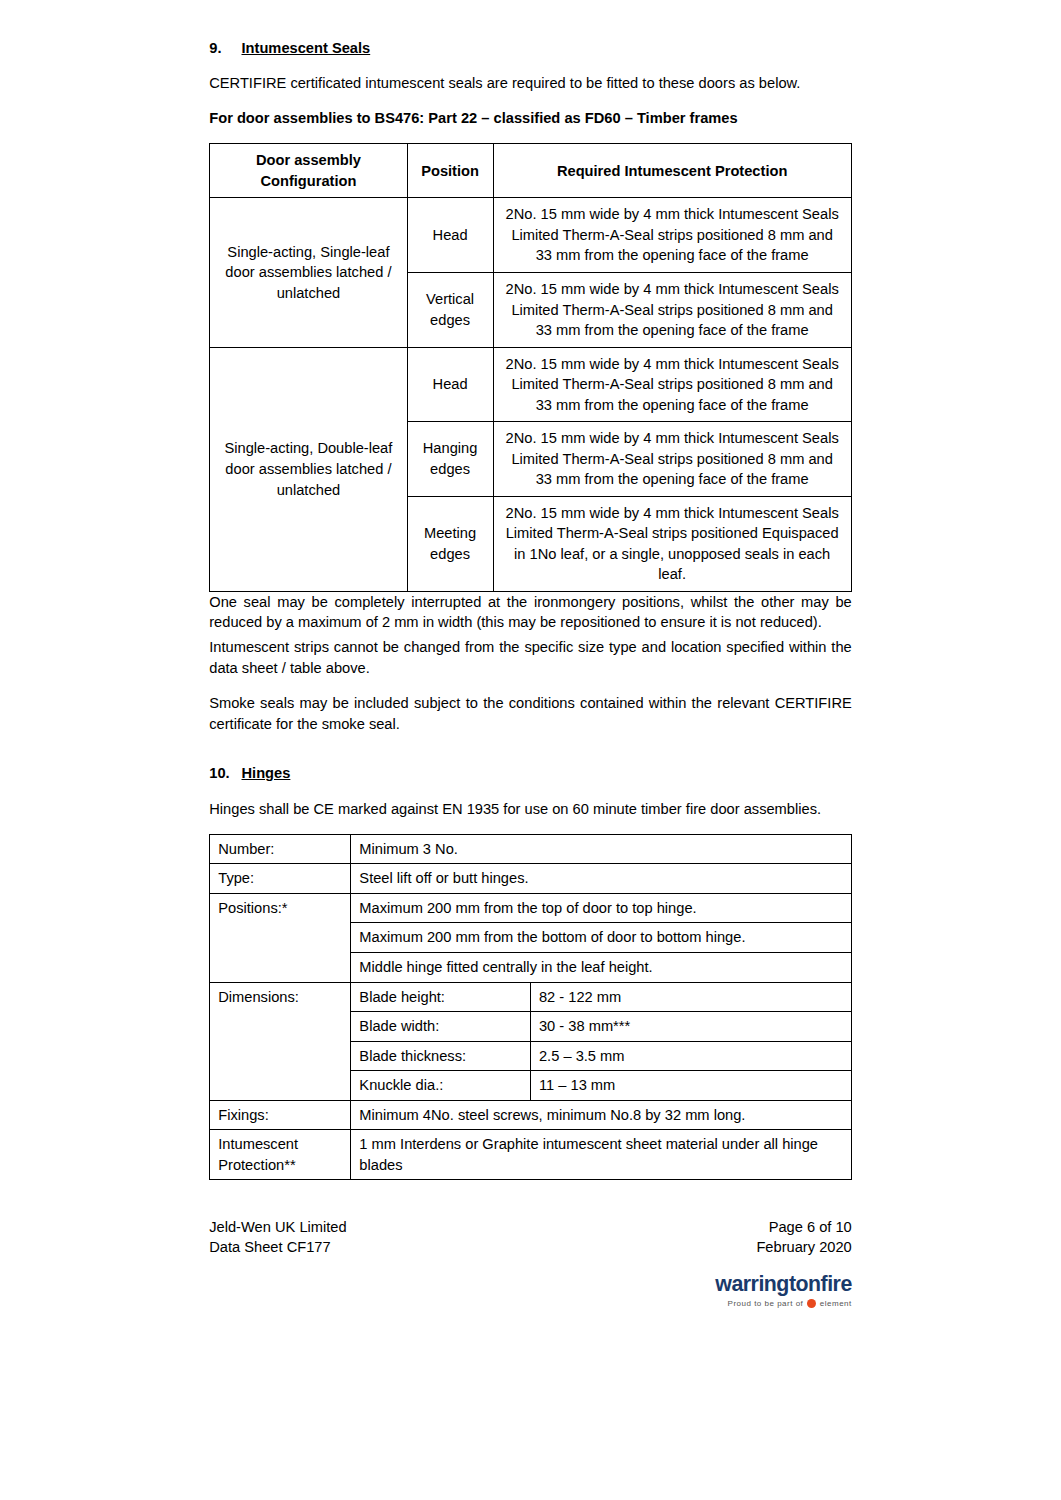9. Intumescent Seals
CERTIFIRE certificated intumescent seals are required to be fitted to these doors as below.
For door assemblies to BS476: Part 22 – classified as FD60 – Timber frames
| Door assembly Configuration | Position | Required Intumescent Protection |
| --- | --- | --- |
| Single-acting, Single-leaf door assemblies latched / unlatched | Head | 2No. 15 mm wide by 4 mm thick Intumescent Seals Limited Therm-A-Seal strips positioned 8 mm and 33 mm from the opening face of the frame |
| Vertical edges | 2No. 15 mm wide by 4 mm thick Intumescent Seals Limited Therm-A-Seal strips positioned 8 mm and 33 mm from the opening face of the frame |
| Single-acting, Double-leaf door assemblies latched / unlatched | Head | 2No. 15 mm wide by 4 mm thick Intumescent Seals Limited Therm-A-Seal strips positioned 8 mm and 33 mm from the opening face of the frame |
| Hanging edges | 2No. 15 mm wide by 4 mm thick Intumescent Seals Limited Therm-A-Seal strips positioned 8 mm and 33 mm from the opening face of the frame |
| Meeting edges | 2No. 15 mm wide by 4 mm thick Intumescent Seals Limited Therm-A-Seal strips positioned Equispaced in 1No leaf, or a single, unopposed seals in each leaf. |
One seal may be completely interrupted at the ironmongery positions, whilst the other may be reduced by a maximum of 2 mm in width (this may be repositioned to ensure it is not reduced).
Intumescent strips cannot be changed from the specific size type and location specified within the data sheet / table above.
Smoke seals may be included subject to the conditions contained within the relevant CERTIFIRE certificate for the smoke seal.
10. Hinges
Hinges shall be CE marked against EN 1935 for use on 60 minute timber fire door assemblies.
| Number: | Minimum 3 No. |
| Type: | Steel lift off or butt hinges. |
| Positions:* | Maximum 200 mm from the top of door to top hinge. |
| Maximum 200 mm from the bottom of door to bottom hinge. |
| Middle hinge fitted centrally in the leaf height. |
| Dimensions: | Blade height: | 82 - 122 mm |
| Blade width: | 30 - 38 mm*** |
| Blade thickness: | 2.5 – 3.5 mm |
| Knuckle dia.: | 11 – 13 mm |
| Fixings: | Minimum 4No. steel screws, minimum No.8 by 32 mm long. |
| Intumescent Protection** | 1 mm Interdens or Graphite intumescent sheet material under all hinge blades |
| Jeld-Wen UK Limited Data Sheet CF177 | Page 6 of 10 February 2020 |
warringtonfire
Proud to be part of element